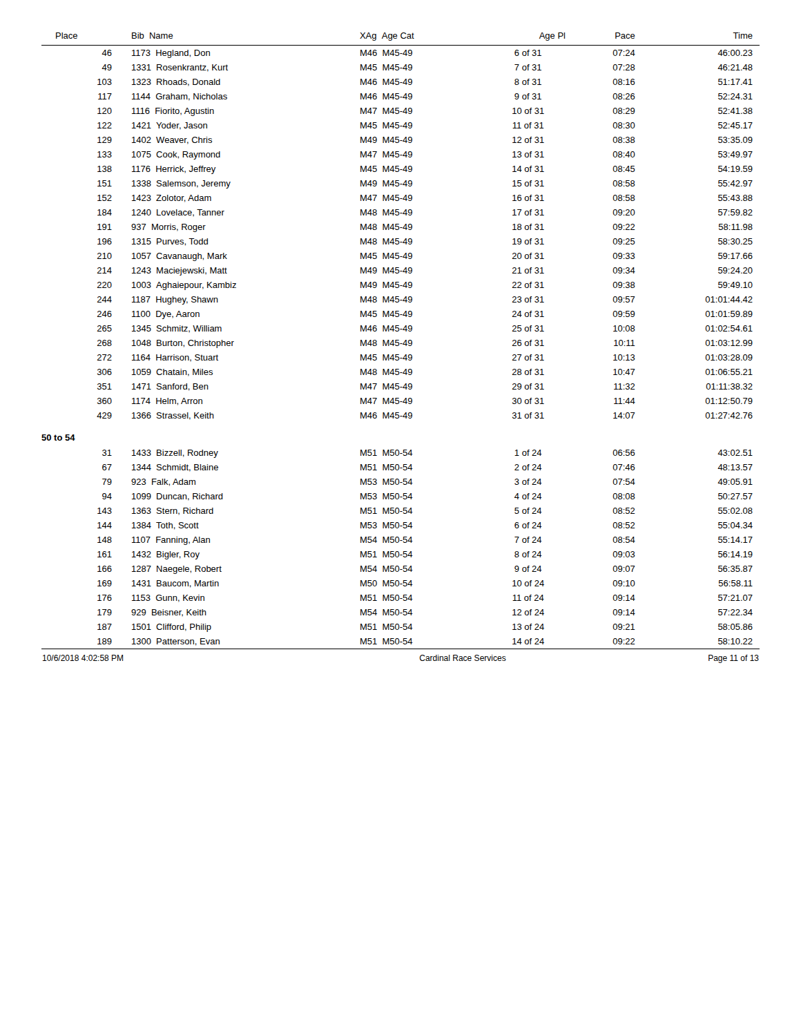| Place | Bib Name | XAg Age Cat | Age Pl | Pace | Time |
| --- | --- | --- | --- | --- | --- |
| 46 | 1173 Hegland, Don | M46 M45-49 | 6 of 31 | 07:24 | 46:00.23 |
| 49 | 1331 Rosenkrantz, Kurt | M45 M45-49 | 7 of 31 | 07:28 | 46:21.48 |
| 103 | 1323 Rhoads, Donald | M46 M45-49 | 8 of 31 | 08:16 | 51:17.41 |
| 117 | 1144 Graham, Nicholas | M46 M45-49 | 9 of 31 | 08:26 | 52:24.31 |
| 120 | 1116 Fiorito, Agustin | M47 M45-49 | 10 of 31 | 08:29 | 52:41.38 |
| 122 | 1421 Yoder, Jason | M45 M45-49 | 11 of 31 | 08:30 | 52:45.17 |
| 129 | 1402 Weaver, Chris | M49 M45-49 | 12 of 31 | 08:38 | 53:35.09 |
| 133 | 1075 Cook, Raymond | M47 M45-49 | 13 of 31 | 08:40 | 53:49.97 |
| 138 | 1176 Herrick, Jeffrey | M45 M45-49 | 14 of 31 | 08:45 | 54:19.59 |
| 151 | 1338 Salemson, Jeremy | M49 M45-49 | 15 of 31 | 08:58 | 55:42.97 |
| 152 | 1423 Zolotor, Adam | M47 M45-49 | 16 of 31 | 08:58 | 55:43.88 |
| 184 | 1240 Lovelace, Tanner | M48 M45-49 | 17 of 31 | 09:20 | 57:59.82 |
| 191 | 937 Morris, Roger | M48 M45-49 | 18 of 31 | 09:22 | 58:11.98 |
| 196 | 1315 Purves, Todd | M48 M45-49 | 19 of 31 | 09:25 | 58:30.25 |
| 210 | 1057 Cavanaugh, Mark | M45 M45-49 | 20 of 31 | 09:33 | 59:17.66 |
| 214 | 1243 Maciejewski, Matt | M49 M45-49 | 21 of 31 | 09:34 | 59:24.20 |
| 220 | 1003 Aghaiepour, Kambiz | M49 M45-49 | 22 of 31 | 09:38 | 59:49.10 |
| 244 | 1187 Hughey, Shawn | M48 M45-49 | 23 of 31 | 09:57 | 01:01:44.42 |
| 246 | 1100 Dye, Aaron | M45 M45-49 | 24 of 31 | 09:59 | 01:01:59.89 |
| 265 | 1345 Schmitz, William | M46 M45-49 | 25 of 31 | 10:08 | 01:02:54.61 |
| 268 | 1048 Burton, Christopher | M48 M45-49 | 26 of 31 | 10:11 | 01:03:12.99 |
| 272 | 1164 Harrison, Stuart | M45 M45-49 | 27 of 31 | 10:13 | 01:03:28.09 |
| 306 | 1059 Chatain, Miles | M48 M45-49 | 28 of 31 | 10:47 | 01:06:55.21 |
| 351 | 1471 Sanford, Ben | M47 M45-49 | 29 of 31 | 11:32 | 01:11:38.32 |
| 360 | 1174 Helm, Arron | M47 M45-49 | 30 of 31 | 11:44 | 01:12:50.79 |
| 429 | 1366 Strassel, Keith | M46 M45-49 | 31 of 31 | 14:07 | 01:27:42.76 |
| 50 to 54 |
| 31 | 1433 Bizzell, Rodney | M51 M50-54 | 1 of 24 | 06:56 | 43:02.51 |
| 67 | 1344 Schmidt, Blaine | M51 M50-54 | 2 of 24 | 07:46 | 48:13.57 |
| 79 | 923 Falk, Adam | M53 M50-54 | 3 of 24 | 07:54 | 49:05.91 |
| 94 | 1099 Duncan, Richard | M53 M50-54 | 4 of 24 | 08:08 | 50:27.57 |
| 143 | 1363 Stern, Richard | M51 M50-54 | 5 of 24 | 08:52 | 55:02.08 |
| 144 | 1384 Toth, Scott | M53 M50-54 | 6 of 24 | 08:52 | 55:04.34 |
| 148 | 1107 Fanning, Alan | M54 M50-54 | 7 of 24 | 08:54 | 55:14.17 |
| 161 | 1432 Bigler, Roy | M51 M50-54 | 8 of 24 | 09:03 | 56:14.19 |
| 166 | 1287 Naegele, Robert | M54 M50-54 | 9 of 24 | 09:07 | 56:35.87 |
| 169 | 1431 Baucom, Martin | M50 M50-54 | 10 of 24 | 09:10 | 56:58.11 |
| 176 | 1153 Gunn, Kevin | M51 M50-54 | 11 of 24 | 09:14 | 57:21.07 |
| 179 | 929 Beisner, Keith | M54 M50-54 | 12 of 24 | 09:14 | 57:22.34 |
| 187 | 1501 Clifford, Philip | M51 M50-54 | 13 of 24 | 09:21 | 58:05.86 |
| 189 | 1300 Patterson, Evan | M51 M50-54 | 14 of 24 | 09:22 | 58:10.22 |
| 10/6/2018 4:02:58 PM | Cardinal Race Services | Page 11 of 13 |